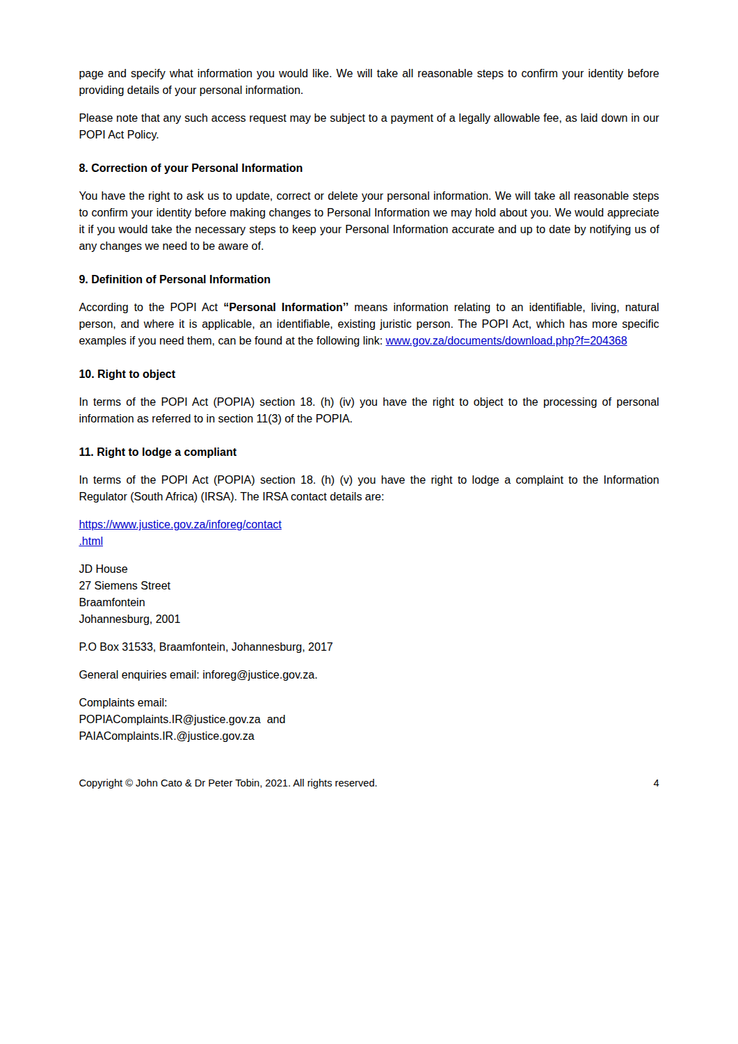page and specify what information you would like. We will take all reasonable steps to confirm your identity before providing details of your personal information.
Please note that any such access request may be subject to a payment of a legally allowable fee, as laid down in our POPI Act Policy.
8. Correction of your Personal Information
You have the right to ask us to update, correct or delete your personal information. We will take all reasonable steps to confirm your identity before making changes to Personal Information we may hold about you. We would appreciate it if you would take the necessary steps to keep your Personal Information accurate and up to date by notifying us of any changes we need to be aware of.
9. Definition of Personal Information
According to the POPI Act “Personal Information’’ means information relating to an identifiable, living, natural person, and where it is applicable, an identifiable, existing juristic person. The POPI Act, which has more specific examples if you need them, can be found at the following link: www.gov.za/documents/download.php?f=204368
10. Right to object
In terms of the POPI Act (POPIA) section 18. (h) (iv) you have the right to object to the processing of personal information as referred to in section 11(3) of the POPIA.
11. Right to lodge a compliant
In terms of the POPI Act (POPIA) section 18. (h) (v) you have the right to lodge a complaint to the Information Regulator (South Africa) (IRSA). The IRSA contact details are:
https://www.justice.gov.za/inforeg/contact
.html
JD House
27 Siemens Street
Braamfontein
Johannesburg, 2001
P.O Box 31533, Braamfontein, Johannesburg, 2017
General enquiries email: inforeg@justice.gov.za.
Complaints email:
POPIAComplaints.IR@justice.gov.za and
PAIAComplaints.IR.@justice.gov.za
Copyright © John Cato & Dr Peter Tobin, 2021. All rights reserved. 4